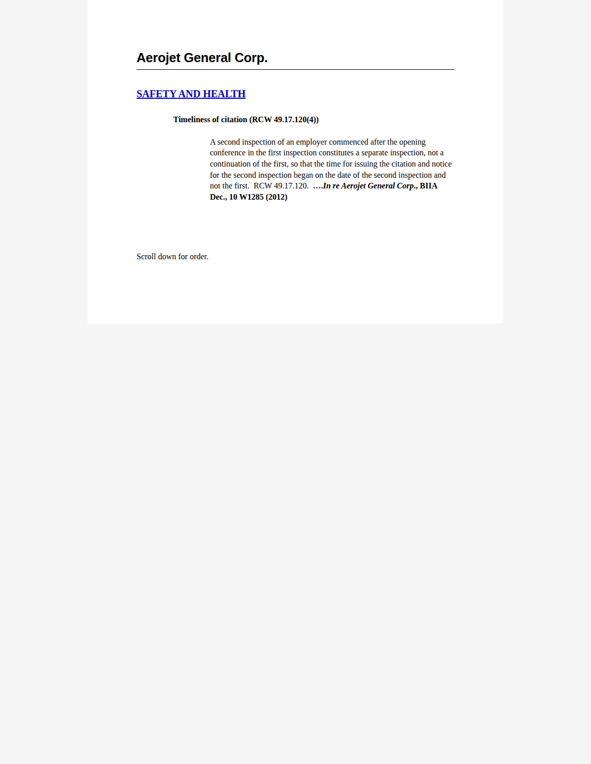Aerojet General Corp.
SAFETY AND HEALTH
Timeliness of citation (RCW 49.17.120(4))
A second inspection of an employer commenced after the opening conference in the first inspection constitutes a separate inspection, not a continuation of the first, so that the time for issuing the citation and notice for the second inspection began on the date of the second inspection and not the first. RCW 49.17.120. …. In re Aerojet General Corp., BIIA Dec., 10 W1285 (2012)
Scroll down for order.